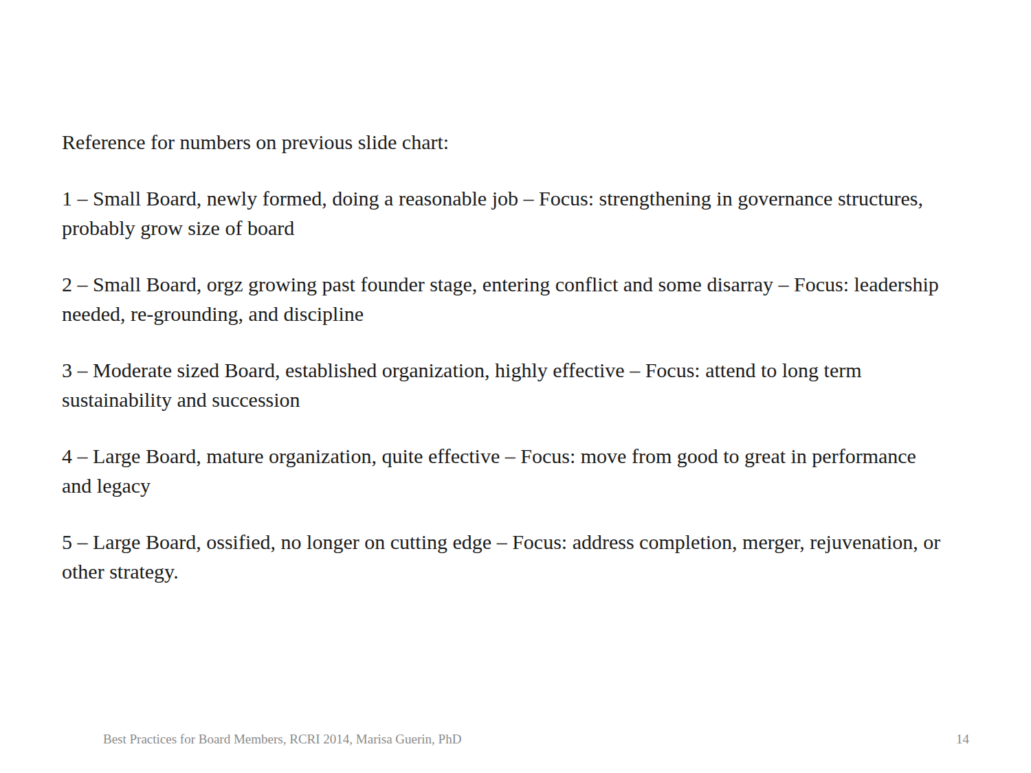Reference for numbers on previous slide chart:
1 – Small Board, newly formed, doing a reasonable job – Focus: strengthening in governance structures, probably grow size of board
2 – Small Board, orgz growing past founder stage, entering conflict and some disarray – Focus: leadership needed, re-grounding, and discipline
3 – Moderate sized Board, established organization, highly effective – Focus: attend to long term sustainability and succession
4 – Large Board, mature organization, quite effective – Focus: move from good to great in performance and legacy
5 – Large Board, ossified, no longer on cutting edge – Focus: address completion, merger, rejuvenation, or other strategy.
Best Practices for Board Members, RCRI 2014, Marisa Guerin, PhD 14